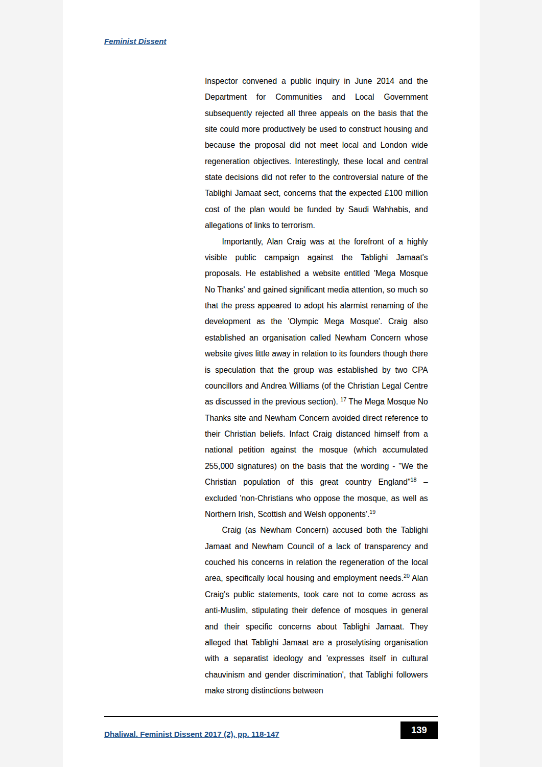Feminist Dissent
Inspector convened a public inquiry in June 2014 and the Department for Communities and Local Government subsequently rejected all three appeals on the basis that the site could more productively be used to construct housing and because the proposal did not meet local and London wide regeneration objectives. Interestingly, these local and central state decisions did not refer to the controversial nature of the Tablighi Jamaat sect, concerns that the expected £100 million cost of the plan would be funded by Saudi Wahhabis, and allegations of links to terrorism.
Importantly, Alan Craig was at the forefront of a highly visible public campaign against the Tablighi Jamaat's proposals. He established a website entitled 'Mega Mosque No Thanks' and gained significant media attention, so much so that the press appeared to adopt his alarmist renaming of the development as the 'Olympic Mega Mosque'. Craig also established an organisation called Newham Concern whose website gives little away in relation to its founders though there is speculation that the group was established by two CPA councillors and Andrea Williams (of the Christian Legal Centre as discussed in the previous section). 17 The Mega Mosque No Thanks site and Newham Concern avoided direct reference to their Christian beliefs. Infact Craig distanced himself from a national petition against the mosque (which accumulated 255,000 signatures) on the basis that the wording - "We the Christian population of this great country England"18 – excluded 'non-Christians who oppose the mosque, as well as Northern Irish, Scottish and Welsh opponents'.19
Craig (as Newham Concern) accused both the Tablighi Jamaat and Newham Council of a lack of transparency and couched his concerns in relation the regeneration of the local area, specifically local housing and employment needs.20 Alan Craig's public statements, took care not to come across as anti-Muslim, stipulating their defence of mosques in general and their specific concerns about Tablighi Jamaat. They alleged that Tablighi Jamaat are a proselytising organisation with a separatist ideology and 'expresses itself in cultural chauvinism and gender discrimination', that Tablighi followers make strong distinctions between
Dhaliwal. Feminist Dissent 2017 (2), pp. 118-147
139